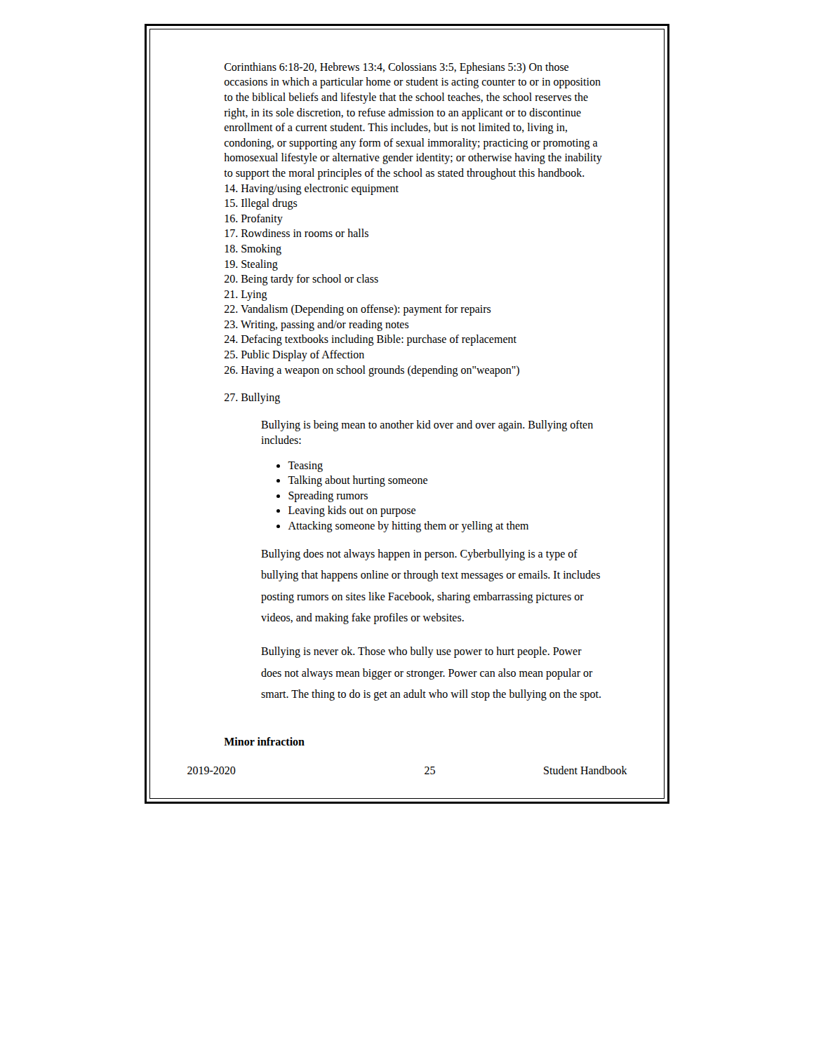Corinthians 6:18-20, Hebrews 13:4, Colossians 3:5, Ephesians 5:3) On those occasions in which a particular home or student is acting counter to or in opposition to the biblical beliefs and lifestyle that the school teaches, the school reserves the right, in its sole discretion, to refuse admission to an applicant or to discontinue enrollment of a current student. This includes, but is not limited to, living in, condoning, or supporting any form of sexual immorality; practicing or promoting a homosexual lifestyle or alternative gender identity; or otherwise having the inability to support the moral principles of the school as stated throughout this handbook.
14. Having/using electronic equipment
15. Illegal drugs
16. Profanity
17. Rowdiness in rooms or halls
18. Smoking
19. Stealing
20. Being tardy for school or class
21. Lying
22. Vandalism (Depending on offense): payment for repairs
23. Writing, passing and/or reading notes
24. Defacing textbooks including Bible: purchase of replacement
25. Public Display of Affection
26. Having a weapon on school grounds (depending on"weapon")
27. Bullying
Bullying is being mean to another kid over and over again. Bullying often includes:
Teasing
Talking about hurting someone
Spreading rumors
Leaving kids out on purpose
Attacking someone by hitting them or yelling at them
Bullying does not always happen in person. Cyberbullying is a type of bullying that happens online or through text messages or emails. It includes posting rumors on sites like Facebook, sharing embarrassing pictures or videos, and making fake profiles or websites.
Bullying is never ok. Those who bully use power to hurt people. Power does not always mean bigger or stronger. Power can also mean popular or smart. The thing to do is get an adult who will stop the bullying on the spot.
Minor infraction
2019-2020
25
Student Handbook